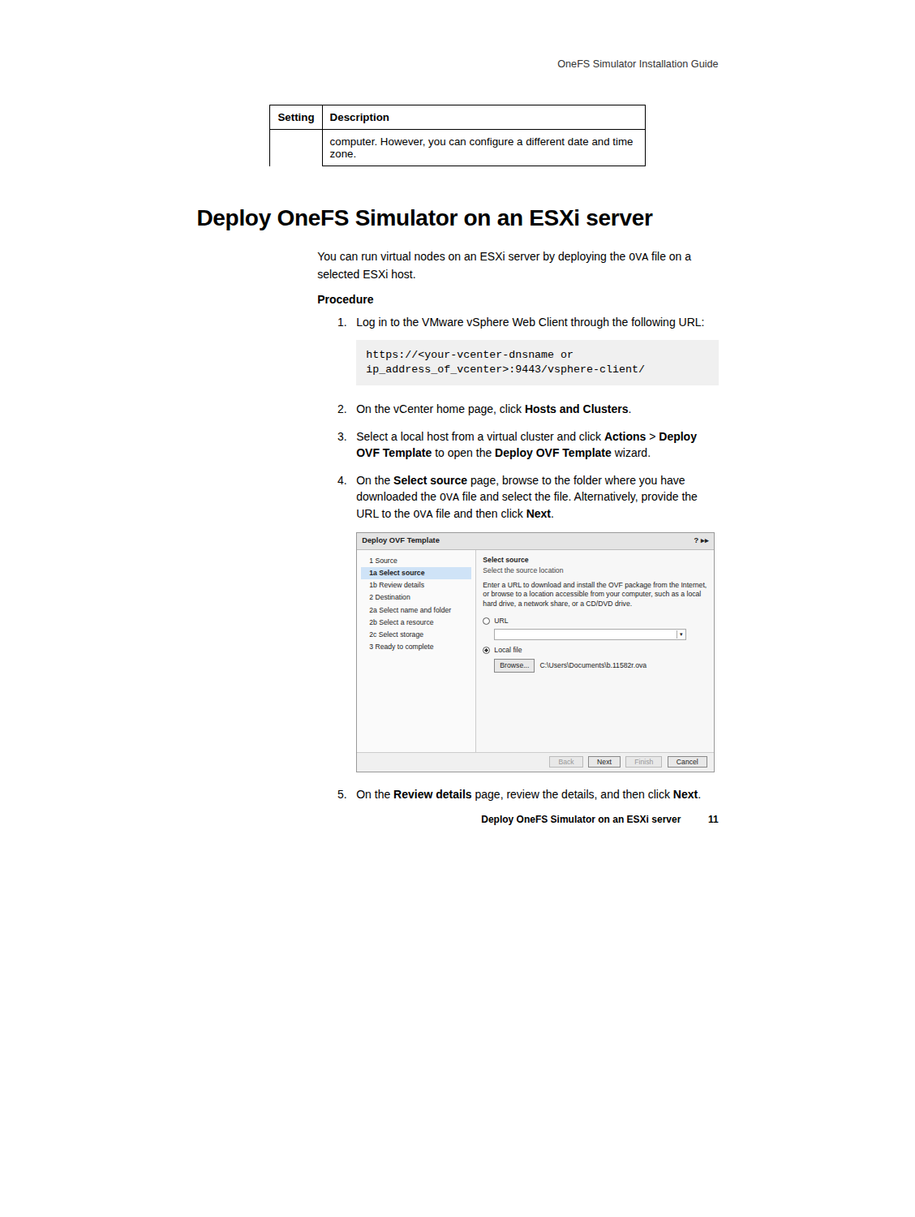OneFS Simulator Installation Guide
| Setting | Description |
| --- | --- |
| | computer. However, you can configure a different date and time zone. |
Deploy OneFS Simulator on an ESXi server
You can run virtual nodes on an ESXi server by deploying the OVA file on a selected ESXi host.
Procedure
Log in to the VMware vSphere Web Client through the following URL:
https://<your-vcenter-dnsname or ip_address_of_vcenter>:9443/vsphere-client/
On the vCenter home page, click Hosts and Clusters.
Select a local host from a virtual cluster and click Actions > Deploy OVF Template to open the Deploy OVF Template wizard.
On the Select source page, browse to the folder where you have downloaded the OVA file and select the file. Alternatively, provide the URL to the OVA file and then click Next.
Deploy OVF Template ? ▸▸
1 Source
1a Select source
1b Review details
2 Destination
2a Select name and folder
2b Select a resource
2c Select storage
3 Ready to complete
Select source
Select the source location
Enter a URL to download and install the OVF package from the Internet, or browse to a location accessible from your computer, such as a local hard drive, a network share, or a CD/DVD drive.
URL
▾
Local file
Browse... C:\Users\Documents\b.11582r.ova
Back Next Finish Cancel
On the Review details page, review the details, and then click Next.
Deploy OneFS Simulator on an ESXi server 11